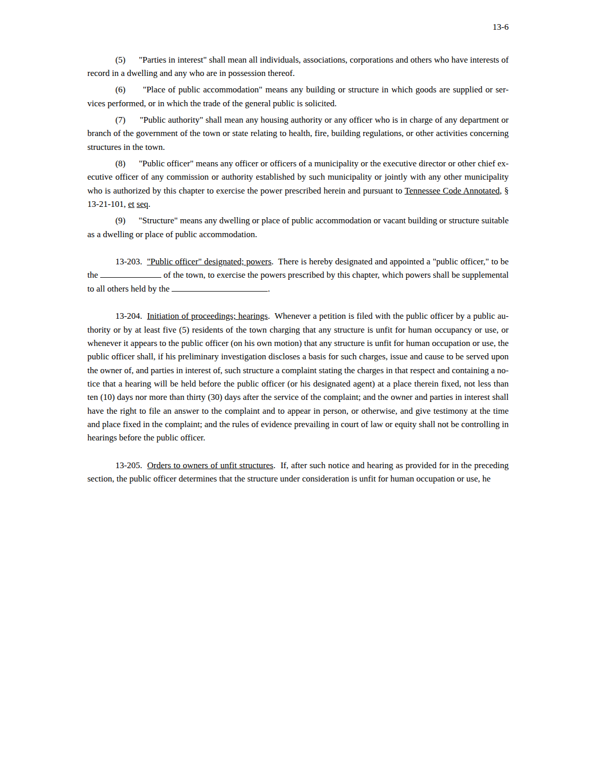13-6
(5) "Parties in interest" shall mean all individuals, associations, corporations and others who have interests of record in a dwelling and any who are in possession thereof.
(6) "Place of public accommodation" means any building or structure in which goods are supplied or services performed, or in which the trade of the general public is solicited.
(7) "Public authority" shall mean any housing authority or any officer who is in charge of any department or branch of the government of the town or state relating to health, fire, building regulations, or other activities concerning structures in the town.
(8) "Public officer" means any officer or officers of a municipality or the executive director or other chief executive officer of any commission or authority established by such municipality or jointly with any other municipality who is authorized by this chapter to exercise the power prescribed herein and pursuant to Tennessee Code Annotated, § 13-21-101, et seq.
(9) "Structure" means any dwelling or place of public accommodation or vacant building or structure suitable as a dwelling or place of public accommodation.
13-203. "Public officer" designated; powers. There is hereby designated and appointed a "public officer," to be the of the town, to exercise the powers prescribed by this chapter, which powers shall be supplemental to all others held by the .
13-204. Initiation of proceedings; hearings. Whenever a petition is filed with the public officer by a public authority or by at least five (5) residents of the town charging that any structure is unfit for human occupancy or use, or whenever it appears to the public officer (on his own motion) that any structure is unfit for human occupation or use, the public officer shall, if his preliminary investigation discloses a basis for such charges, issue and cause to be served upon the owner of, and parties in interest of, such structure a complaint stating the charges in that respect and containing a notice that a hearing will be held before the public officer (or his designated agent) at a place therein fixed, not less than ten (10) days nor more than thirty (30) days after the service of the complaint; and the owner and parties in interest shall have the right to file an answer to the complaint and to appear in person, or otherwise, and give testimony at the time and place fixed in the complaint; and the rules of evidence prevailing in court of law or equity shall not be controlling in hearings before the public officer.
13-205. Orders to owners of unfit structures. If, after such notice and hearing as provided for in the preceding section, the public officer determines that the structure under consideration is unfit for human occupation or use, he